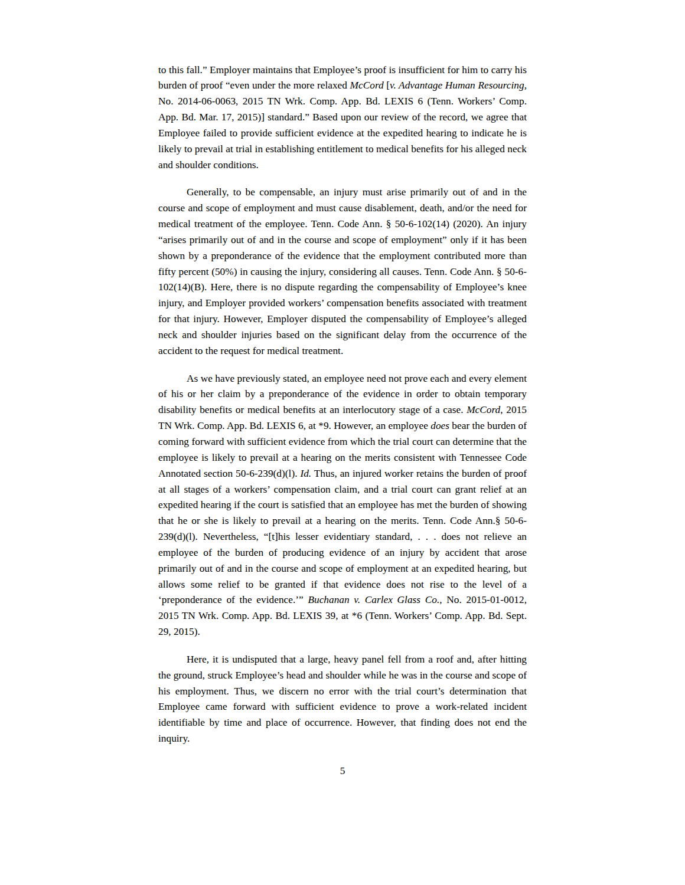to this fall.” Employer maintains that Employee’s proof is insufficient for him to carry his burden of proof “even under the more relaxed McCord [v. Advantage Human Resourcing, No. 2014-06-0063, 2015 TN Wrk. Comp. App. Bd. LEXIS 6 (Tenn. Workers’ Comp. App. Bd. Mar. 17, 2015)] standard.” Based upon our review of the record, we agree that Employee failed to provide sufficient evidence at the expedited hearing to indicate he is likely to prevail at trial in establishing entitlement to medical benefits for his alleged neck and shoulder conditions.
Generally, to be compensable, an injury must arise primarily out of and in the course and scope of employment and must cause disablement, death, and/or the need for medical treatment of the employee. Tenn. Code Ann. § 50-6-102(14) (2020). An injury “arises primarily out of and in the course and scope of employment” only if it has been shown by a preponderance of the evidence that the employment contributed more than fifty percent (50%) in causing the injury, considering all causes. Tenn. Code Ann. § 50-6-102(14)(B). Here, there is no dispute regarding the compensability of Employee’s knee injury, and Employer provided workers’ compensation benefits associated with treatment for that injury. However, Employer disputed the compensability of Employee’s alleged neck and shoulder injuries based on the significant delay from the occurrence of the accident to the request for medical treatment.
As we have previously stated, an employee need not prove each and every element of his or her claim by a preponderance of the evidence in order to obtain temporary disability benefits or medical benefits at an interlocutory stage of a case. McCord, 2015 TN Wrk. Comp. App. Bd. LEXIS 6, at *9. However, an employee does bear the burden of coming forward with sufficient evidence from which the trial court can determine that the employee is likely to prevail at a hearing on the merits consistent with Tennessee Code Annotated section 50-6-239(d)(l). Id. Thus, an injured worker retains the burden of proof at all stages of a workers’ compensation claim, and a trial court can grant relief at an expedited hearing if the court is satisfied that an employee has met the burden of showing that he or she is likely to prevail at a hearing on the merits. Tenn. Code Ann.§ 50-6-239(d)(l). Nevertheless, “[t]his lesser evidentiary standard, . . . does not relieve an employee of the burden of producing evidence of an injury by accident that arose primarily out of and in the course and scope of employment at an expedited hearing, but allows some relief to be granted if that evidence does not rise to the level of a ‘preponderance of the evidence.’” Buchanan v. Carlex Glass Co., No. 2015-01-0012, 2015 TN Wrk. Comp. App. Bd. LEXIS 39, at *6 (Tenn. Workers’ Comp. App. Bd. Sept. 29, 2015).
Here, it is undisputed that a large, heavy panel fell from a roof and, after hitting the ground, struck Employee’s head and shoulder while he was in the course and scope of his employment. Thus, we discern no error with the trial court’s determination that Employee came forward with sufficient evidence to prove a work-related incident identifiable by time and place of occurrence. However, that finding does not end the inquiry.
5